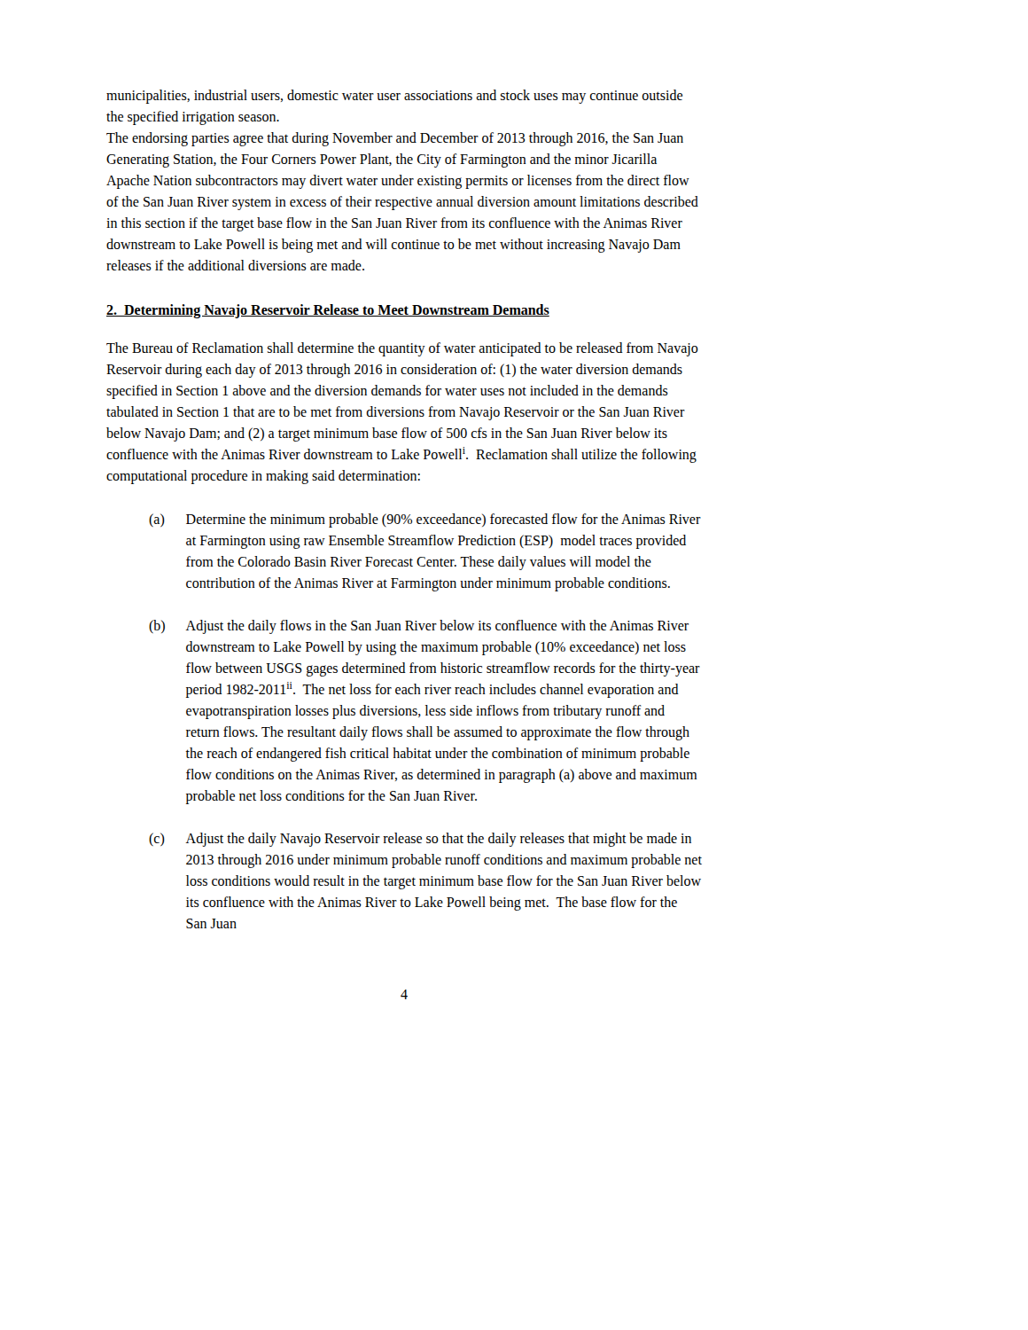municipalities, industrial users, domestic water user associations and stock uses may continue outside the specified irrigation season.
The endorsing parties agree that during November and December of 2013 through 2016, the San Juan Generating Station, the Four Corners Power Plant, the City of Farmington and the minor Jicarilla Apache Nation subcontractors may divert water under existing permits or licenses from the direct flow of the San Juan River system in excess of their respective annual diversion amount limitations described in this section if the target base flow in the San Juan River from its confluence with the Animas River downstream to Lake Powell is being met and will continue to be met without increasing Navajo Dam releases if the additional diversions are made.
2. Determining Navajo Reservoir Release to Meet Downstream Demands
The Bureau of Reclamation shall determine the quantity of water anticipated to be released from Navajo Reservoir during each day of 2013 through 2016 in consideration of: (1) the water diversion demands specified in Section 1 above and the diversion demands for water uses not included in the demands tabulated in Section 1 that are to be met from diversions from Navajo Reservoir or the San Juan River below Navajo Dam; and (2) a target minimum base flow of 500 cfs in the San Juan River below its confluence with the Animas River downstream to Lake Powelli. Reclamation shall utilize the following computational procedure in making said determination:
(a) Determine the minimum probable (90% exceedance) forecasted flow for the Animas River at Farmington using raw Ensemble Streamflow Prediction (ESP) model traces provided from the Colorado Basin River Forecast Center. These daily values will model the contribution of the Animas River at Farmington under minimum probable conditions.
(b) Adjust the daily flows in the San Juan River below its confluence with the Animas River downstream to Lake Powell by using the maximum probable (10% exceedance) net loss flow between USGS gages determined from historic streamflow records for the thirty-year period 1982-2011ii. The net loss for each river reach includes channel evaporation and evapotranspiration losses plus diversions, less side inflows from tributary runoff and return flows. The resultant daily flows shall be assumed to approximate the flow through the reach of endangered fish critical habitat under the combination of minimum probable flow conditions on the Animas River, as determined in paragraph (a) above and maximum probable net loss conditions for the San Juan River.
(c) Adjust the daily Navajo Reservoir release so that the daily releases that might be made in 2013 through 2016 under minimum probable runoff conditions and maximum probable net loss conditions would result in the target minimum base flow for the San Juan River below its confluence with the Animas River to Lake Powell being met. The base flow for the San Juan
4